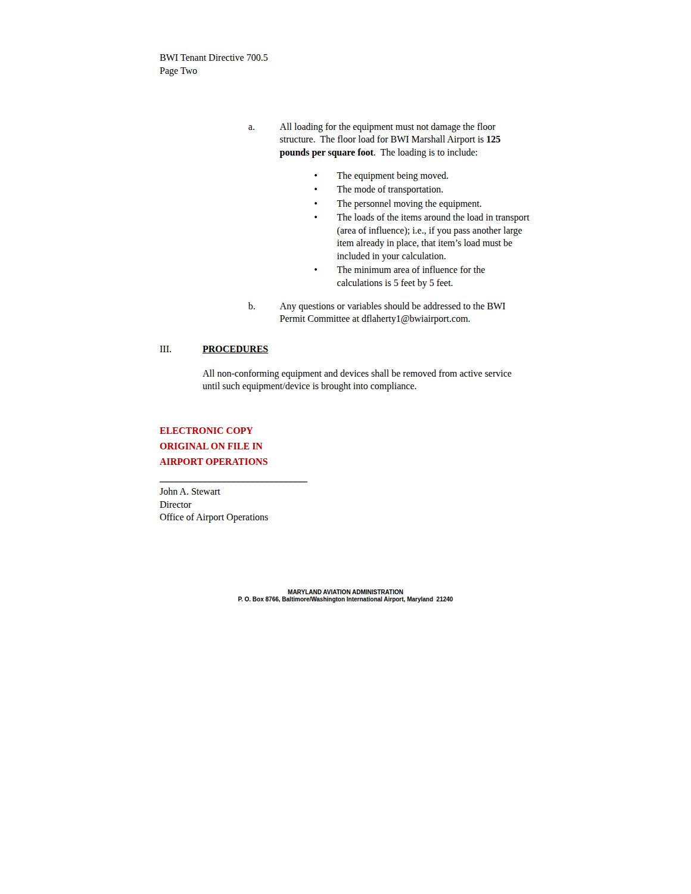BWI Tenant Directive 700.5
Page Two
a. All loading for the equipment must not damage the floor structure. The floor load for BWI Marshall Airport is 125 pounds per square foot. The loading is to include:
The equipment being moved.
The mode of transportation.
The personnel moving the equipment.
The loads of the items around the load in transport (area of influence); i.e., if you pass another large item already in place, that item’s load must be included in your calculation.
The minimum area of influence for the calculations is 5 feet by 5 feet.
b. Any questions or variables should be addressed to the BWI Permit Committee at dflaherty1@bwiairport.com.
III. PROCEDURES
All non-conforming equipment and devices shall be removed from active service until such equipment/device is brought into compliance.
ELECTRONIC COPY
ORIGINAL ON FILE IN
AIRPORT OPERATIONS
_______________________________
John A. Stewart
Director
Office of Airport Operations
MARYLAND AVIATION ADMINISTRATION
P. O. Box 8766, Baltimore/Washington International Airport, Maryland 21240